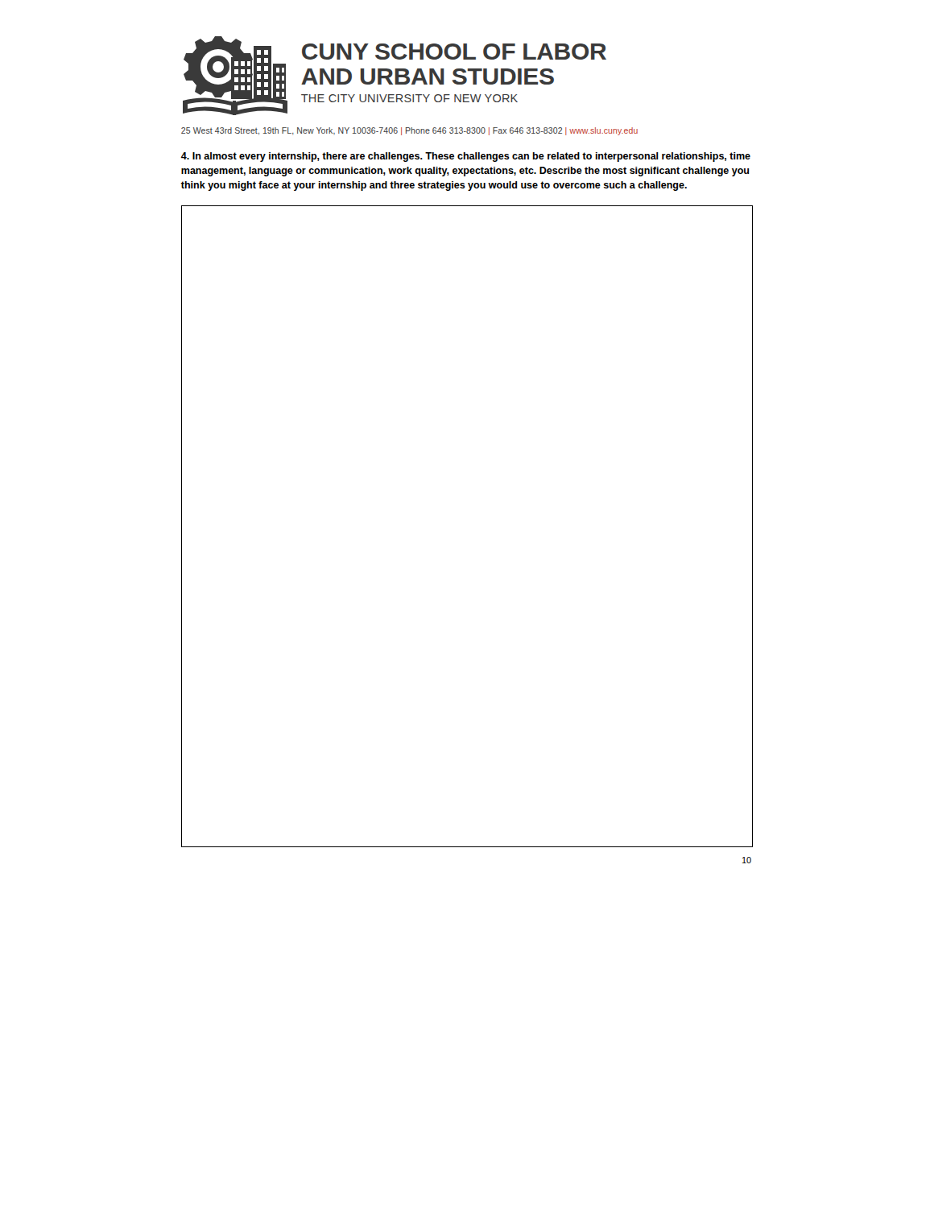CUNY SCHOOL OF LABOR
AND URBAN STUDIES
THE CITY UNIVERSITY OF NEW YORK
25 West 43rd Street, 19th FL, New York, NY 10036-7406 | Phone 646 313-8300 | Fax 646 313-8302 | www.slu.cuny.edu
4. In almost every internship, there are challenges. These challenges can be related to interpersonal relationships, time management, language or communication, work quality, expectations, etc. Describe the most significant challenge you think you might face at your internship and three strategies you would use to overcome such a challenge.
10